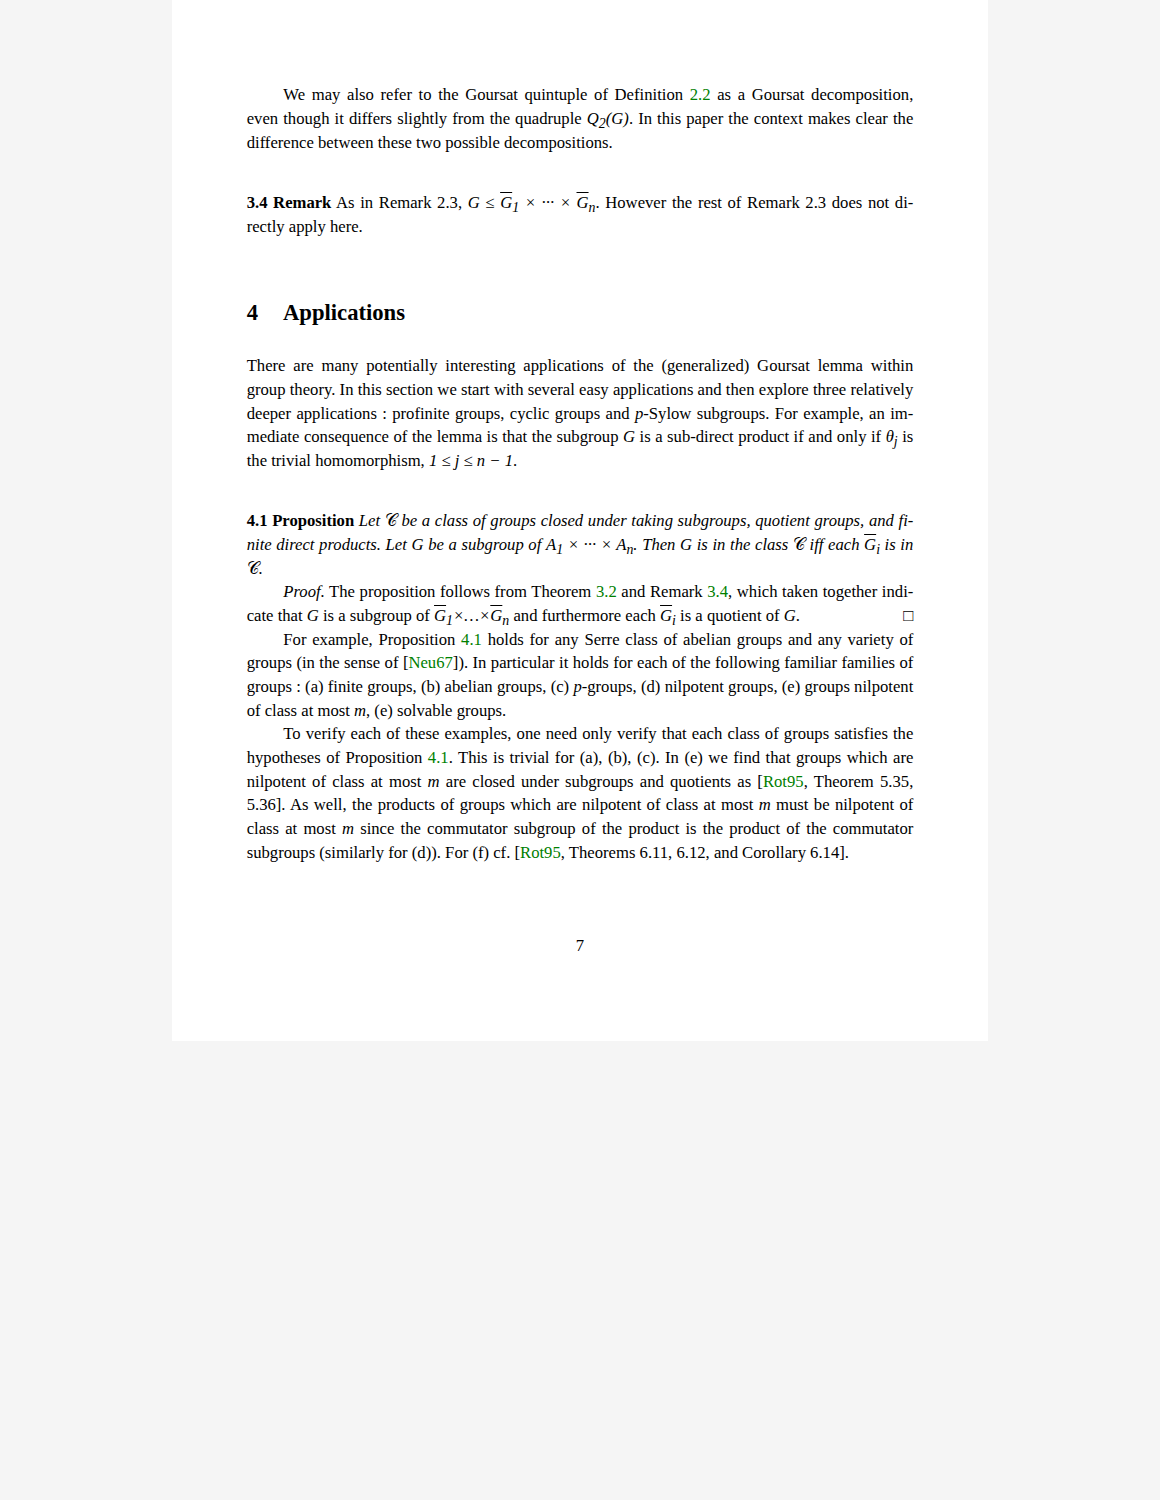We may also refer to the Goursat quintuple of Definition 2.2 as a Goursat decomposition, even though it differs slightly from the quadruple Q2(G). In this paper the context makes clear the difference between these two possible decompositions.
3.4 Remark As in Remark 2.3, G ≤ G1 × ··· × Gn. However the rest of Remark 2.3 does not directly apply here.
4 Applications
There are many potentially interesting applications of the (generalized) Goursat lemma within group theory. In this section we start with several easy applications and then explore three relatively deeper applications : profinite groups, cyclic groups and p-Sylow subgroups. For example, an immediate consequence of the lemma is that the subgroup G is a sub-direct product if and only if θj is the trivial homomorphism, 1 ≤ j ≤ n − 1.
4.1 Proposition Let 𝒞 be a class of groups closed under taking subgroups, quotient groups, and finite direct products. Let G be a subgroup of A1 × ··· × An. Then G is in the class 𝒞 iff each Gi is in 𝒞.
Proof. The proposition follows from Theorem 3.2 and Remark 3.4, which taken together indicate that G is a subgroup of G1×…×Gn and furthermore each Gi is a quotient of G. □
For example, Proposition 4.1 holds for any Serre class of abelian groups and any variety of groups (in the sense of [Neu67]). In particular it holds for each of the following familiar families of groups : (a) finite groups, (b) abelian groups, (c) p-groups, (d) nilpotent groups, (e) groups nilpotent of class at most m, (e) solvable groups.
To verify each of these examples, one need only verify that each class of groups satisfies the hypotheses of Proposition 4.1. This is trivial for (a), (b), (c). In (e) we find that groups which are nilpotent of class at most m are closed under subgroups and quotients as [Rot95, Theorem 5.35, 5.36]. As well, the products of groups which are nilpotent of class at most m must be nilpotent of class at most m since the commutator subgroup of the product is the product of the commutator subgroups (similarly for (d)). For (f) cf. [Rot95, Theorems 6.11, 6.12, and Corollary 6.14].
7